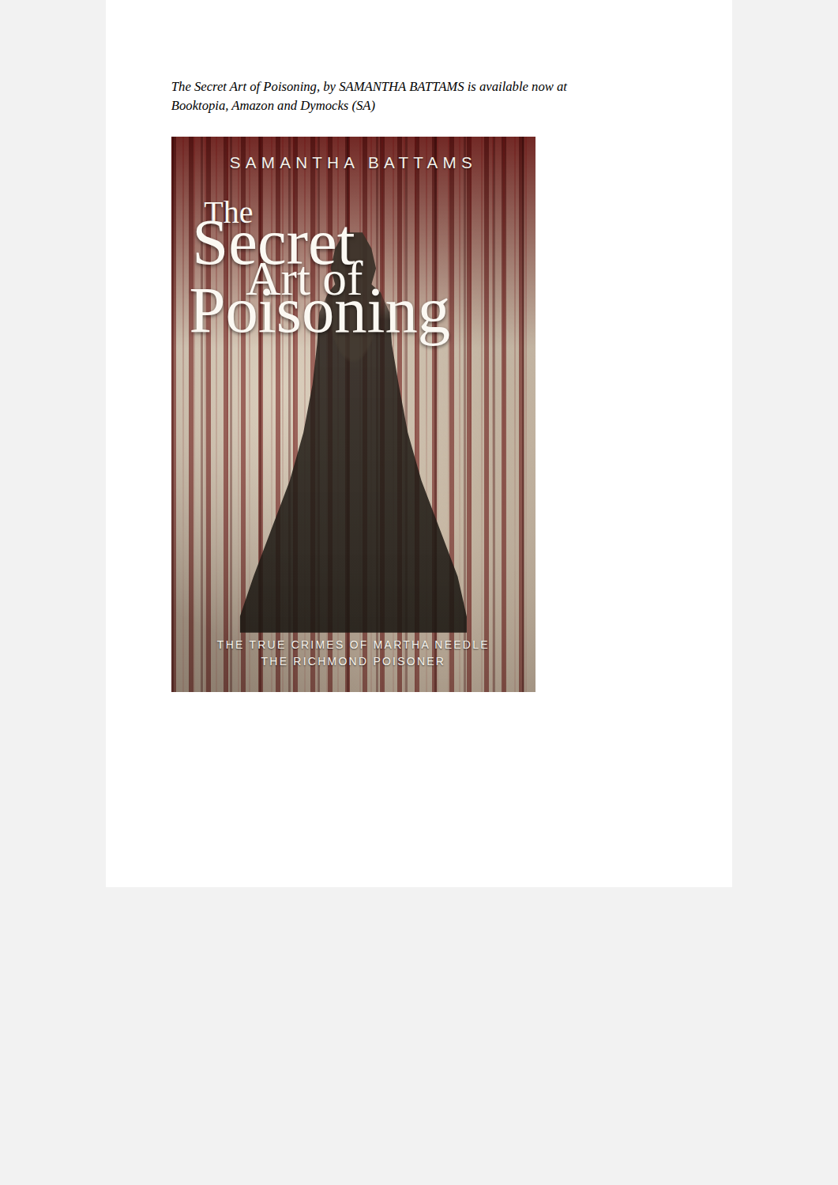The Secret Art of Poisoning, by Samantha Battams is available now at Booktopia, Amazon and Dymocks (SA)
SAMANTHA BATTAMS
The Secret Art of Poisoning
THE TRUE CRIMES OF MARTHA NEEDLE
THE RICHMOND POISONER